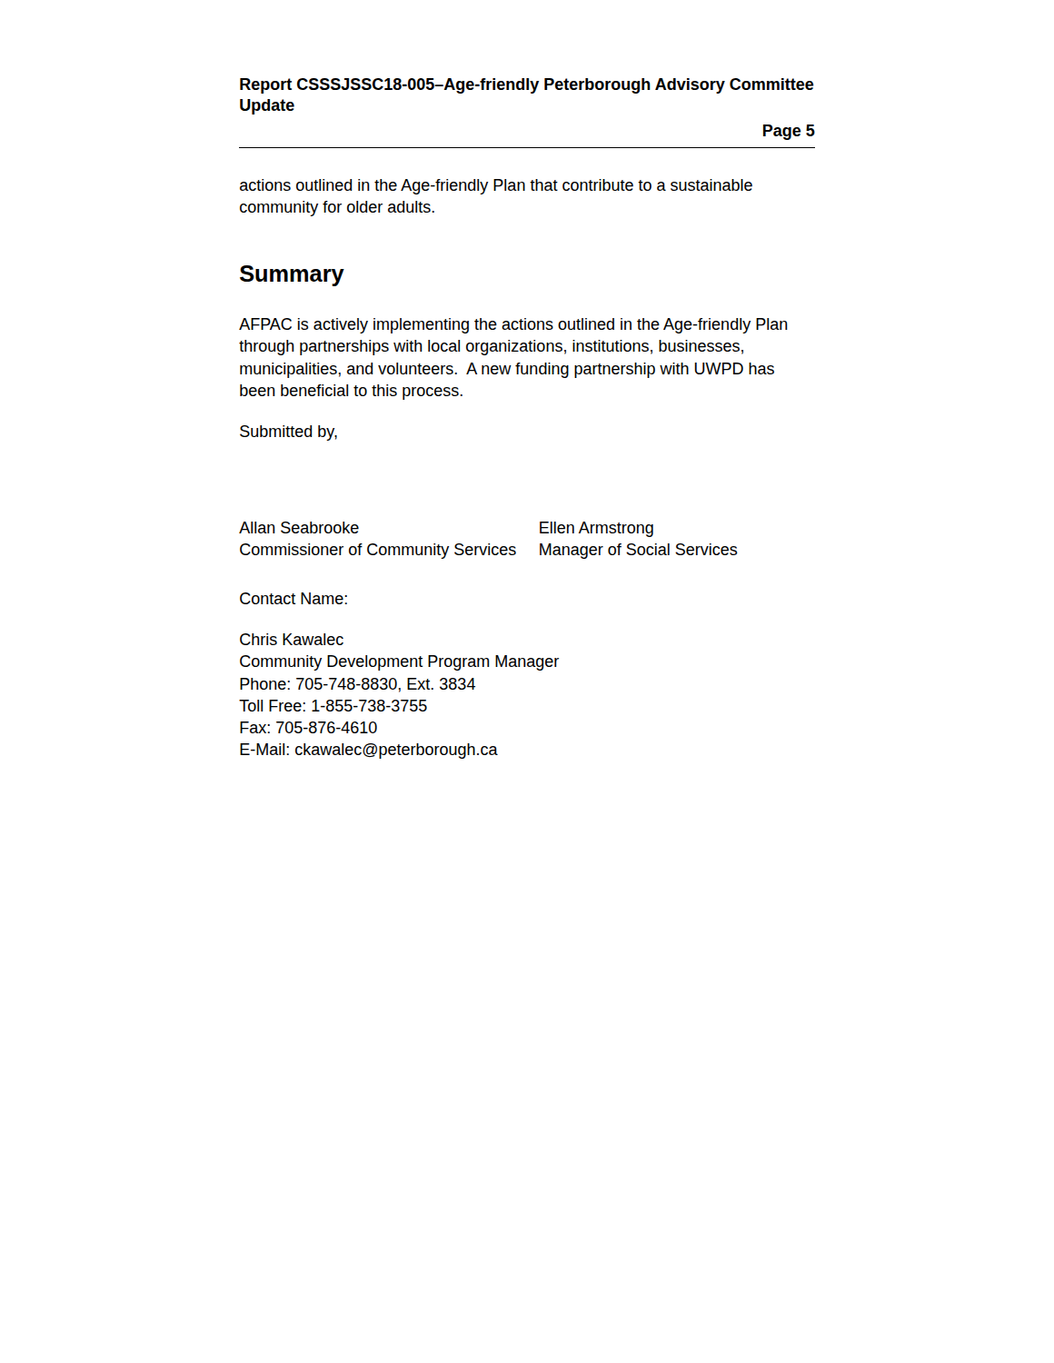Report CSSSJSSC18-005–Age-friendly Peterborough Advisory Committee Update Page 5
actions outlined in the Age-friendly Plan that contribute to a sustainable community for older adults.
Summary
AFPAC is actively implementing the actions outlined in the Age-friendly Plan through partnerships with local organizations, institutions, businesses, municipalities, and volunteers. A new funding partnership with UWPD has been beneficial to this process.
Submitted by,
| Allan Seabrooke Commissioner of Community Services | Ellen Armstrong Manager of Social Services |
Contact Name:
Chris Kawalec
Community Development Program Manager
Phone: 705-748-8830, Ext. 3834
Toll Free: 1-855-738-3755
Fax: 705-876-4610
E-Mail: ckawalec@peterborough.ca